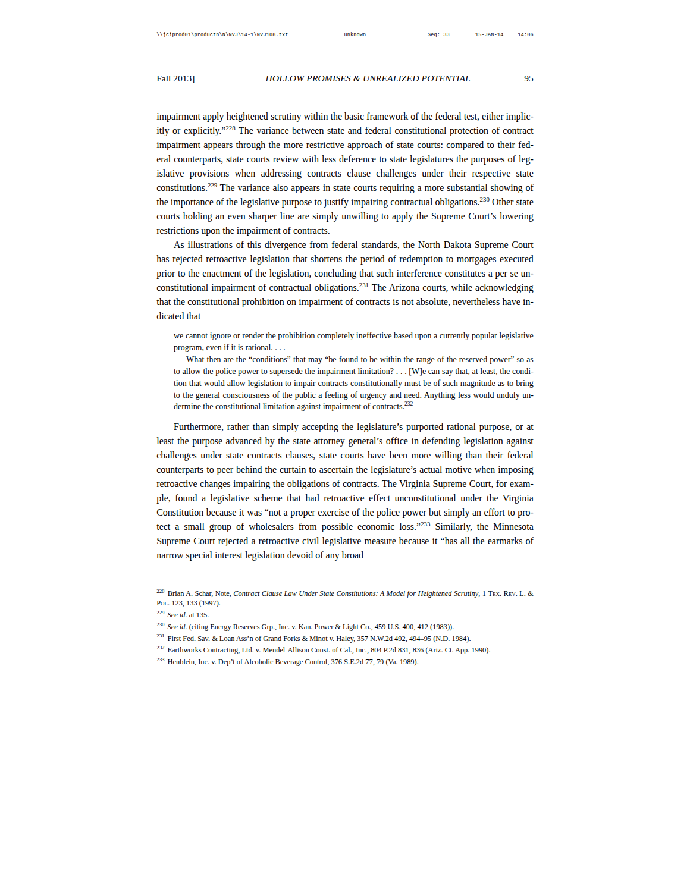\\jciprod01\productn\N\NVJ\14-1\NVJ108.txt unknown Seq: 33 15-JAN-14 14:06
Fall 2013] HOLLOW PROMISES & UNREALIZED POTENTIAL 95
impairment apply heightened scrutiny within the basic framework of the federal test, either implicitly or explicitly.”228 The variance between state and federal constitutional protection of contract impairment appears through the more restrictive approach of state courts: compared to their federal counterparts, state courts review with less deference to state legislatures the purposes of legislative provisions when addressing contracts clause challenges under their respective state constitutions.229 The variance also appears in state courts requiring a more substantial showing of the importance of the legislative purpose to justify impairing contractual obligations.230 Other state courts holding an even sharper line are simply unwilling to apply the Supreme Court’s lowering restrictions upon the impairment of contracts.
As illustrations of this divergence from federal standards, the North Dakota Supreme Court has rejected retroactive legislation that shortens the period of redemption to mortgages executed prior to the enactment of the legislation, concluding that such interference constitutes a per se unconstitutional impairment of contractual obligations.231 The Arizona courts, while acknowledging that the constitutional prohibition on impairment of contracts is not absolute, nevertheless have indicated that
we cannot ignore or render the prohibition completely ineffective based upon a currently popular legislative program, even if it is rational. . . .
What then are the “conditions” that may “be found to be within the range of the reserved power” so as to allow the police power to supersede the impairment limitation? . . . [W]e can say that, at least, the condition that would allow legislation to impair contracts constitutionally must be of such magnitude as to bring to the general consciousness of the public a feeling of urgency and need. Anything less would unduly undermine the constitutional limitation against impairment of contracts.232
Furthermore, rather than simply accepting the legislature’s purported rational purpose, or at least the purpose advanced by the state attorney general’s office in defending legislation against challenges under state contracts clauses, state courts have been more willing than their federal counterparts to peer behind the curtain to ascertain the legislature’s actual motive when imposing retroactive changes impairing the obligations of contracts. The Virginia Supreme Court, for example, found a legislative scheme that had retroactive effect unconstitutional under the Virginia Constitution because it was “not a proper exercise of the police power but simply an effort to protect a small group of wholesalers from possible economic loss.”233 Similarly, the Minnesota Supreme Court rejected a retroactive civil legislative measure because it “has all the earmarks of narrow special interest legislation devoid of any broad
228 Brian A. Schar, Note, Contract Clause Law Under State Constitutions: A Model for Heightened Scrutiny, 1 Tex. Rev. L. & Pol. 123, 133 (1997).
229 See id. at 135.
230 See id. (citing Energy Reserves Grp., Inc. v. Kan. Power & Light Co., 459 U.S. 400, 412 (1983)).
231 First Fed. Sav. & Loan Ass’n of Grand Forks & Minot v. Haley, 357 N.W.2d 492, 494–95 (N.D. 1984).
232 Earthworks Contracting, Ltd. v. Mendel-Allison Const. of Cal., Inc., 804 P.2d 831, 836 (Ariz. Ct. App. 1990).
233 Heublein, Inc. v. Dep’t of Alcoholic Beverage Control, 376 S.E.2d 77, 79 (Va. 1989).